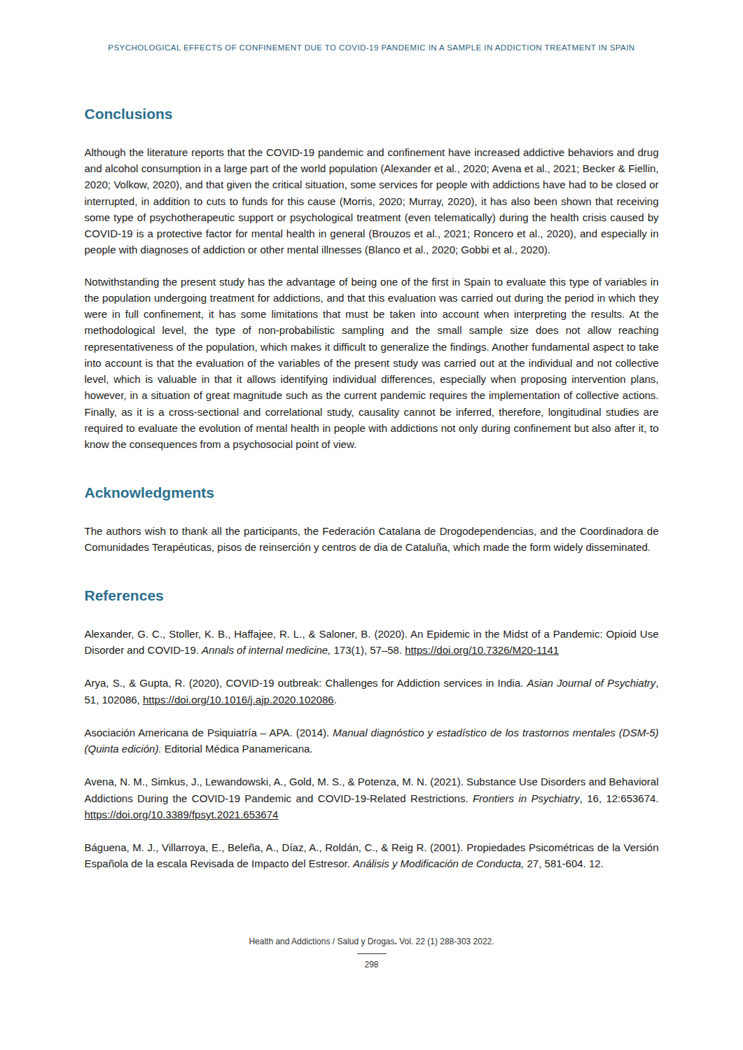Psychological effects of confinement due to COVID-19 pandemic in a sample in addiction treatment in Spain
Conclusions
Although the literature reports that the COVID-19 pandemic and confinement have increased addictive behaviors and drug and alcohol consumption in a large part of the world population (Alexander et al., 2020; Avena et al., 2021; Becker & Fiellin, 2020; Volkow, 2020), and that given the critical situation, some services for people with addictions have had to be closed or interrupted, in addition to cuts to funds for this cause (Morris, 2020; Murray, 2020), it has also been shown that receiving some type of psychotherapeutic support or psychological treatment (even telematically) during the health crisis caused by COVID-19 is a protective factor for mental health in general (Brouzos et al., 2021; Roncero et al., 2020), and especially in people with diagnoses of addiction or other mental illnesses (Blanco et al., 2020; Gobbi et al., 2020).
Notwithstanding the present study has the advantage of being one of the first in Spain to evaluate this type of variables in the population undergoing treatment for addictions, and that this evaluation was carried out during the period in which they were in full confinement, it has some limitations that must be taken into account when interpreting the results. At the methodological level, the type of non-probabilistic sampling and the small sample size does not allow reaching representativeness of the population, which makes it difficult to generalize the findings. Another fundamental aspect to take into account is that the evaluation of the variables of the present study was carried out at the individual and not collective level, which is valuable in that it allows identifying individual differences, especially when proposing intervention plans, however, in a situation of great magnitude such as the current pandemic requires the implementation of collective actions. Finally, as it is a cross-sectional and correlational study, causality cannot be inferred, therefore, longitudinal studies are required to evaluate the evolution of mental health in people with addictions not only during confinement but also after it, to know the consequences from a psychosocial point of view.
Acknowledgments
The authors wish to thank all the participants, the Federación Catalana de Drogodependencias, and the Coordinadora de Comunidades Terapéuticas, pisos de reinserción y centros de dia de Cataluña, which made the form widely disseminated.
References
Alexander, G. C., Stoller, K. B., Haffajee, R. L., & Saloner, B. (2020). An Epidemic in the Midst of a Pandemic: Opioid Use Disorder and COVID-19. Annals of internal medicine, 173(1), 57–58. https://doi.org/10.7326/M20-1141
Arya, S., & Gupta, R. (2020), COVID-19 outbreak: Challenges for Addiction services in India. Asian Journal of Psychiatry, 51, 102086, https://doi.org/10.1016/j.ajp.2020.102086.
Asociación Americana de Psiquiatría – APA. (2014). Manual diagnóstico y estadístico de los trastornos mentales (DSM-5) (Quinta edición). Editorial Médica Panamericana.
Avena, N. M., Simkus, J., Lewandowski, A., Gold, M. S., & Potenza, M. N. (2021). Substance Use Disorders and Behavioral Addictions During the COVID-19 Pandemic and COVID-19-Related Restrictions. Frontiers in Psychiatry, 16, 12:653674. https://doi.org/10.3389/fpsyt.2021.653674
Báguena, M. J., Villarroya, E., Beleña, A., Díaz, A., Roldán, C., & Reig R. (2001). Propiedades Psicométricas de la Versión Española de la escala Revisada de Impacto del Estresor. Análisis y Modificación de Conducta, 27, 581-604. 12.
Health and Addictions / Salud y Drogas. Vol. 22 (1) 288-303 2022.
298